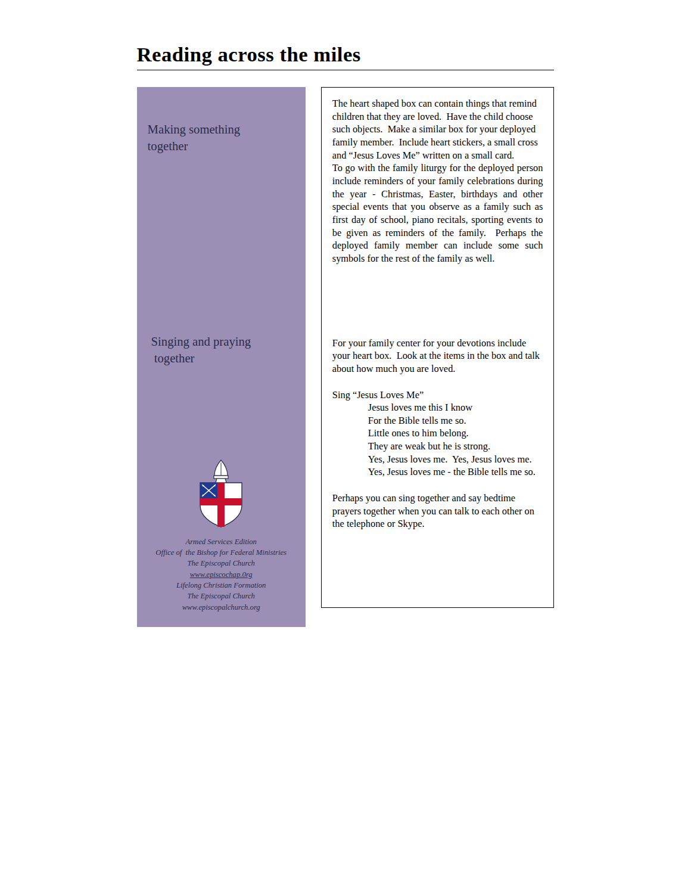Reading across the miles
Making something
together
Singing and praying
together
Armed Services Edition
Office of the Bishop for Federal Ministries
The Episcopal Church
www.episcochap.0rg
Lifelong Christian Formation
The Episcopal Church
www.episcopalchurch.org
The heart shaped box can contain things that remind children that they are loved. Have the child choose such objects. Make a similar box for your deployed family member. Include heart stickers, a small cross and “Jesus Loves Me” written on a small card.
To go with the family liturgy for the deployed person include reminders of your family celebrations during the year - Christmas, Easter, birthdays and other special events that you observe as a family such as first day of school, piano recitals, sporting events to be given as reminders of the family. Perhaps the deployed family member can include some such symbols for the rest of the family as well.
For your family center for your devotions include your heart box. Look at the items in the box and talk about how much you are loved.
Sing “Jesus Loves Me”
Jesus loves me this I know
For the Bible tells me so.
Little ones to him belong.
They are weak but he is strong.
Yes, Jesus loves me. Yes, Jesus loves me.
Yes, Jesus loves me - the Bible tells me so.
Perhaps you can sing together and say bedtime prayers together when you can talk to each other on the telephone or Skype.